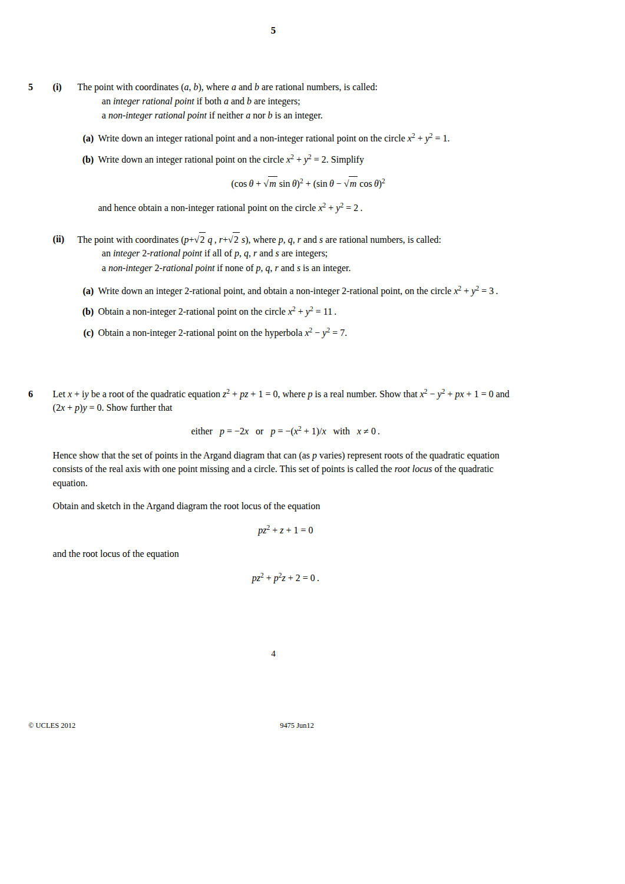5
5
(i)
The point with coordinates (a, b), where a and b are rational numbers, is called:
an integer rational point if both a and b are integers;
a non-integer rational point if neither a nor b is an integer.
(a)
Write down an integer rational point and a non-integer rational point on the circle x2 + y2 = 1.
(b)
Write down an integer rational point on the circle x2 + y2 = 2. Simplify
(cos θ + √m sin θ)2 + (sin θ − √m cos θ)2
and hence obtain a non-integer rational point on the circle x2 + y2 = 2 .
(ii)
The point with coordinates (p+√2 q , r+√2 s), where p, q, r and s are rational numbers, is called:
an integer 2-rational point if all of p, q, r and s are integers;
a non-integer 2-rational point if none of p, q, r and s is an integer.
(a)
Write down an integer 2-rational point, and obtain a non-integer 2-rational point, on the circle x2 + y2 = 3 .
(b)
Obtain a non-integer 2-rational point on the circle x2 + y2 = 11 .
(c)
Obtain a non-integer 2-rational point on the hyperbola x2 − y2 = 7.
6
Let x + iy be a root of the quadratic equation z2 + pz + 1 = 0, where p is a real number. Show that x2 − y2 + px + 1 = 0 and (2x + p)y = 0. Show further that
either p = −2x or p = −(x2 + 1)/x with x ≠ 0 .
Hence show that the set of points in the Argand diagram that can (as p varies) represent roots of the quadratic equation consists of the real axis with one point missing and a circle. This set of points is called the root locus of the quadratic equation.
Obtain and sketch in the Argand diagram the root locus of the equation
pz2 + z + 1 = 0
and the root locus of the equation
pz2 + p2z + 2 = 0 .
4
© UCLES 2012
9475 Jun12